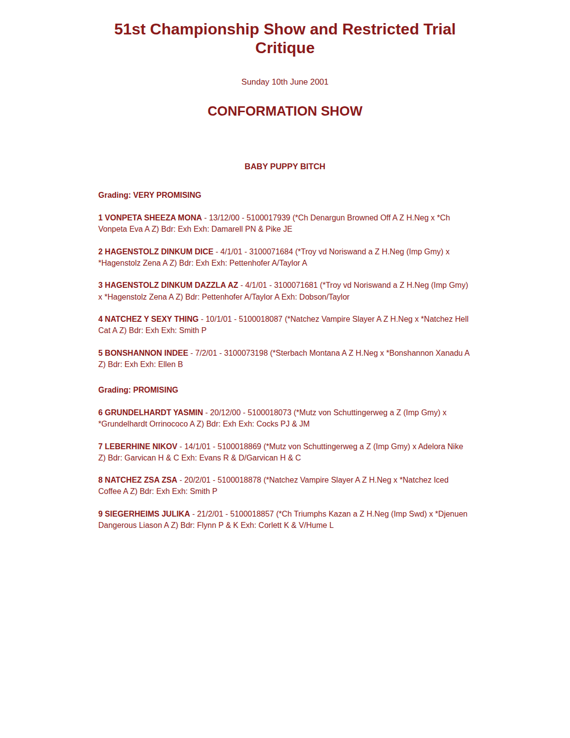51st Championship Show and Restricted Trial Critique
Sunday 10th June 2001
CONFORMATION SHOW
BABY PUPPY BITCH
Grading: VERY PROMISING
1 VONPETA SHEEZA MONA - 13/12/00 - 5100017939 (*Ch Denargun Browned Off A Z H.Neg x *Ch Vonpeta Eva A Z) Bdr: Exh Exh: Damarell PN & Pike JE
2 HAGENSTOLZ DINKUM DICE - 4/1/01 - 3100071684 (*Troy vd Noriswand a Z H.Neg (Imp Gmy) x *Hagenstolz Zena A Z) Bdr: Exh Exh: Pettenhofer A/Taylor A
3 HAGENSTOLZ DINKUM DAZZLA AZ - 4/1/01 - 3100071681 (*Troy vd Noriswand a Z H.Neg (Imp Gmy) x *Hagenstolz Zena A Z) Bdr: Pettenhofer A/Taylor A Exh: Dobson/Taylor
4 NATCHEZ Y SEXY THING - 10/1/01 - 5100018087 (*Natchez Vampire Slayer A Z H.Neg x *Natchez Hell Cat A Z) Bdr: Exh Exh: Smith P
5 BONSHANNON INDEE - 7/2/01 - 3100073198 (*Sterbach Montana A Z H.Neg x *Bonshannon Xanadu A Z) Bdr: Exh Exh: Ellen B
Grading: PROMISING
6 GRUNDELHARDT YASMIN - 20/12/00 - 5100018073 (*Mutz von Schuttingerweg a Z (Imp Gmy) x *Grundelhardt Orrinococo A Z) Bdr: Exh Exh: Cocks PJ & JM
7 LEBERHINE NIKOV - 14/1/01 - 5100018869 (*Mutz von Schuttingerweg a Z (Imp Gmy) x Adelora Nike Z) Bdr: Garvican H & C Exh: Evans R & D/Garvican H & C
8 NATCHEZ ZSA ZSA - 20/2/01 - 5100018878 (*Natchez Vampire Slayer A Z H.Neg x *Natchez Iced Coffee A Z) Bdr: Exh Exh: Smith P
9 SIEGERHEIMS JULIKA - 21/2/01 - 5100018857 (*Ch Triumphs Kazan a Z H.Neg (Imp Swd) x *Djenuen Dangerous Liason A Z) Bdr: Flynn P & K Exh: Corlett K & V/Hume L